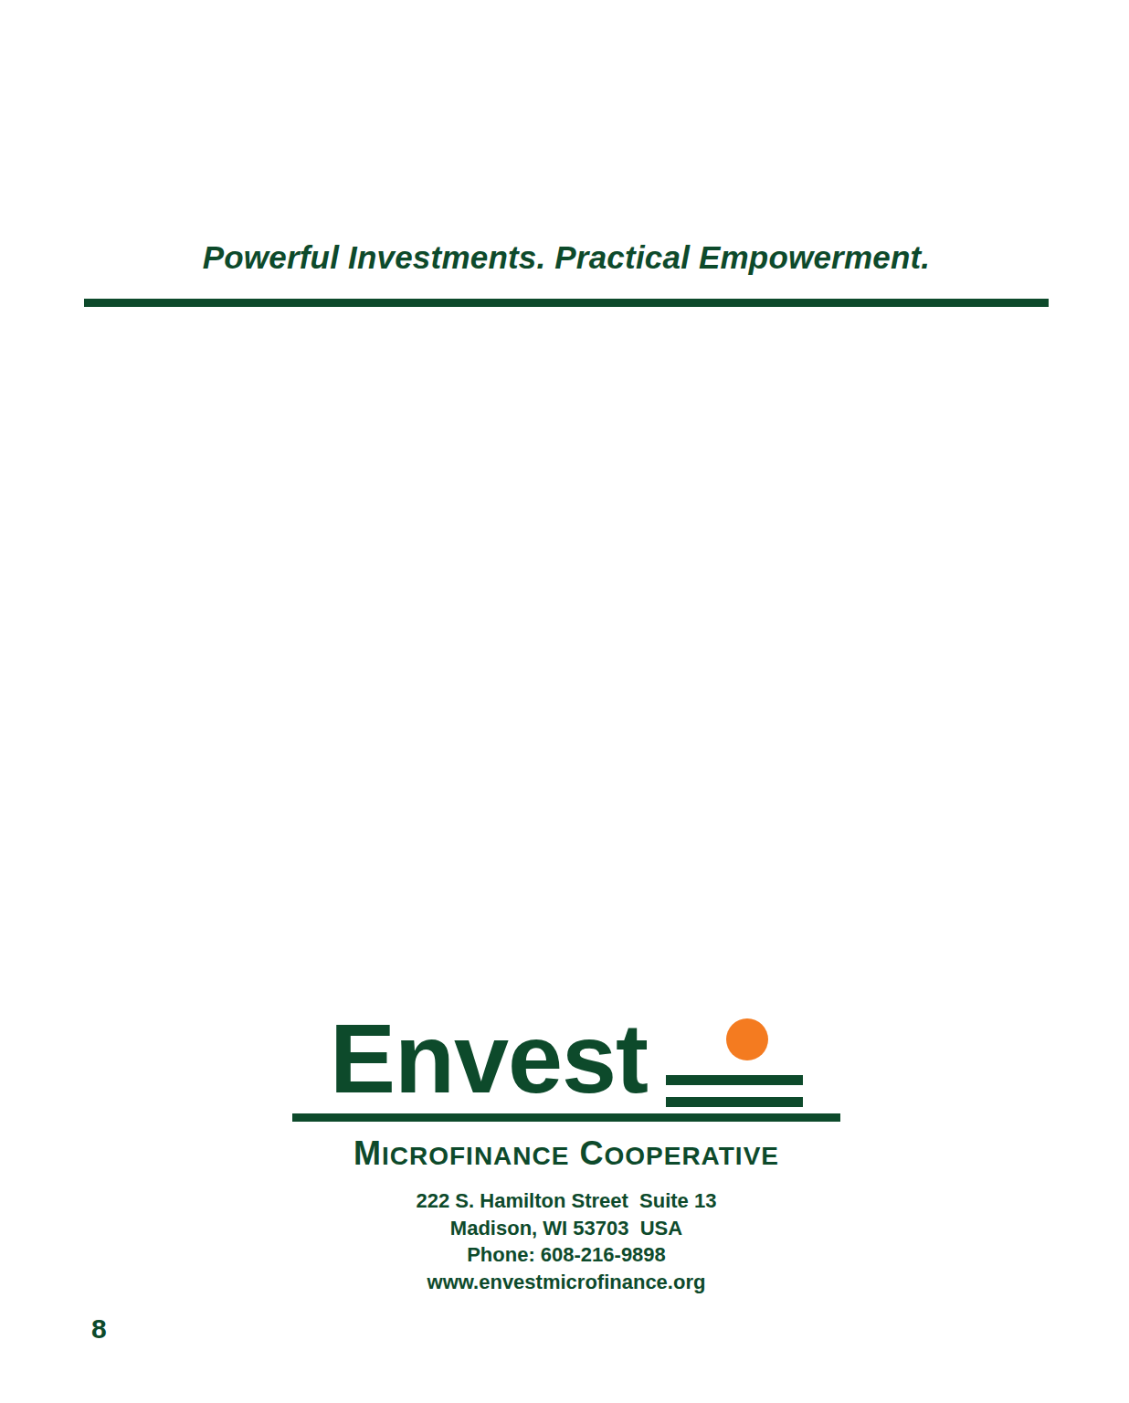Powerful Investments. Practical Empowerment.
Envest
MICROFINANCE COOPERATIVE
222 S. Hamilton Street Suite 13
Madison, WI 53703 USA
Phone: 608-216-9898
www.envestmicrofinance.org
8